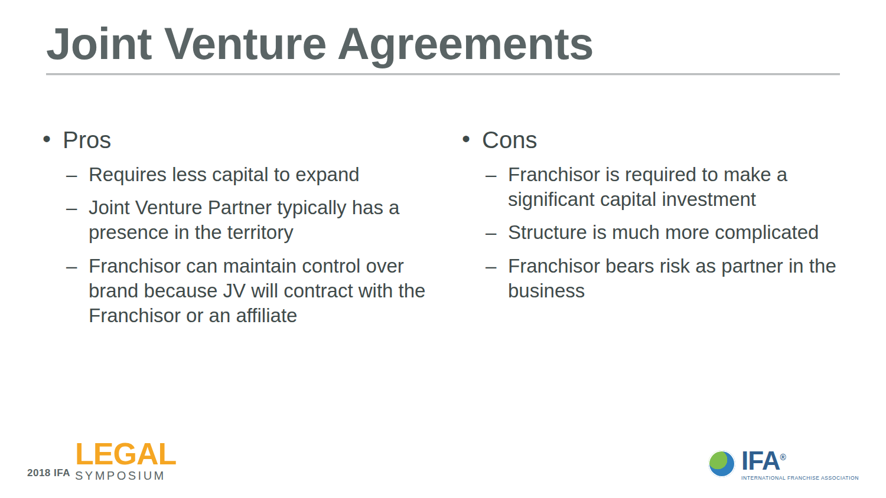Joint Venture Agreements
Pros
Requires less capital to expand
Joint Venture Partner typically has a presence in the territory
Franchisor can maintain control over brand because JV will contract with the Franchisor or an affiliate
Cons
Franchisor is required to make a significant capital investment
Structure is much more complicated
Franchisor bears risk as partner in the business
2018 IFA
LEGAL
SYMPOSIUM
IFA®
INTERNATIONAL FRANCHISE ASSOCIATION